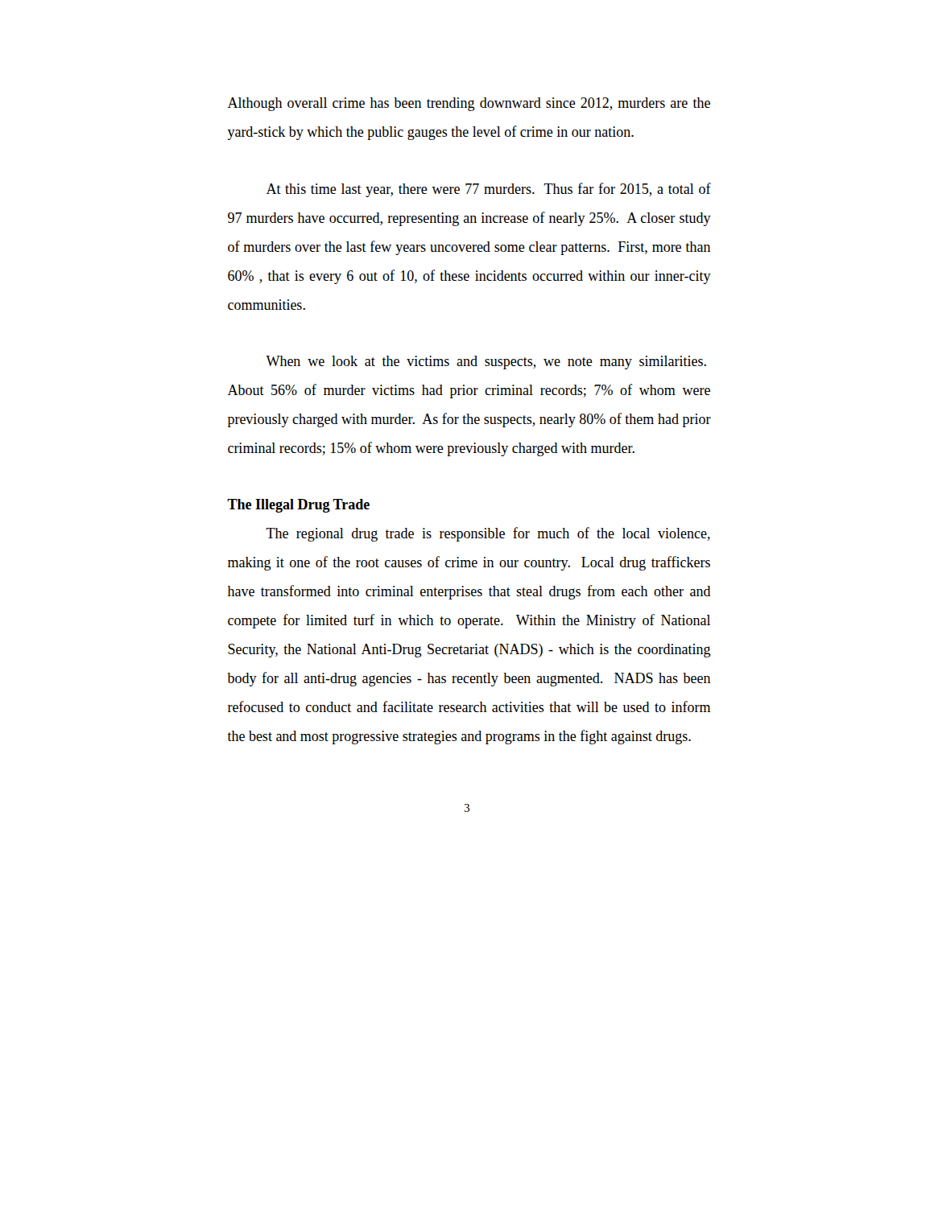Although overall crime has been trending downward since 2012, murders are the yard-stick by which the public gauges the level of crime in our nation.
At this time last year, there were 77 murders. Thus far for 2015, a total of 97 murders have occurred, representing an increase of nearly 25%. A closer study of murders over the last few years uncovered some clear patterns. First, more than 60% , that is every 6 out of 10, of these incidents occurred within our inner-city communities.
When we look at the victims and suspects, we note many similarities. About 56% of murder victims had prior criminal records; 7% of whom were previously charged with murder. As for the suspects, nearly 80% of them had prior criminal records; 15% of whom were previously charged with murder.
The Illegal Drug Trade
The regional drug trade is responsible for much of the local violence, making it one of the root causes of crime in our country. Local drug traffickers have transformed into criminal enterprises that steal drugs from each other and compete for limited turf in which to operate. Within the Ministry of National Security, the National Anti-Drug Secretariat (NADS) - which is the coordinating body for all anti-drug agencies - has recently been augmented. NADS has been refocused to conduct and facilitate research activities that will be used to inform the best and most progressive strategies and programs in the fight against drugs.
3